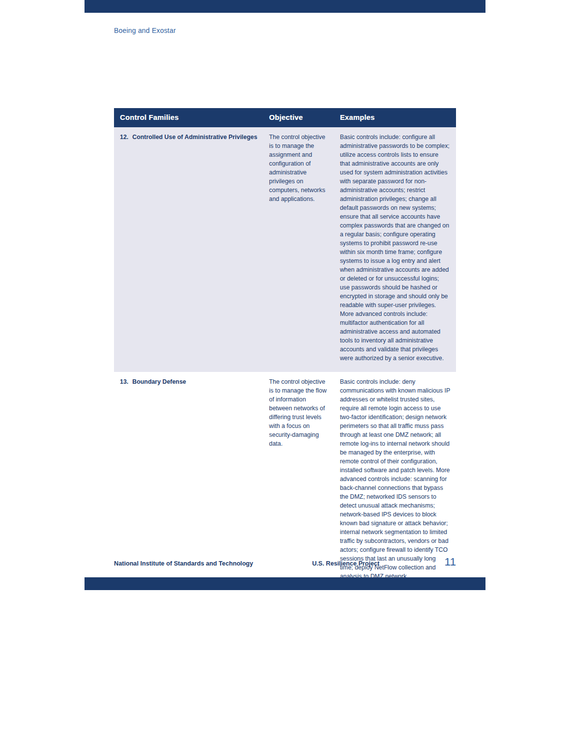Boeing and Exostar
| Control Families | Objective | Examples |
| --- | --- | --- |
| 12. Controlled Use of Administrative Privileges | The control objective is to manage the assignment and configuration of administrative privileges on computers, networks and applications. | Basic controls include: configure all administrative passwords to be complex; utilize access controls lists to ensure that administrative accounts are only used for system administration activities with separate password for non-administrative accounts; restrict administration privileges; change all default passwords on new systems; ensure that all service accounts have complex passwords that are changed on a regular basis; configure operating systems to prohibit password re-use within six month time frame; configure systems to issue a log entry and alert when administrative accounts are added or deleted or for unsuccessful logins; use passwords should be hashed or encrypted in storage and should only be readable with super-user privileges. More advanced controls include: multifactor authentication for all administrative access and automated tools to inventory all administrative accounts and validate that privileges were authorized by a senior executive. |
| 13. Boundary Defense | The control objective is to manage the flow of information between networks of differing trust levels with a focus on security-damaging data. | Basic controls include: deny communications with known malicious IP addresses or whitelist trusted sites, require all remote login access to use two-factor identification; design network perimeters so that all traffic muss pass through at least one DMZ network; all remote log-ins to internal network should be managed by the enterprise, with remote control of their configuration, installed software and patch levels. More advanced controls include: scanning for back-channel connections that bypass the DMZ; networked IDS sensors to detect unusual attack mechanisms; network-based IPS devices to block known bad signature or attack behavior; internal network segmentation to limited traffic by subcontractors, vendors or bad actors; configure firewall to identify TCO sessions that last an unusually long time; deploy NetFlow collection and analysis to DMZ network. |
National Institute of Standards and Technology
U.S. Resilience Project
11